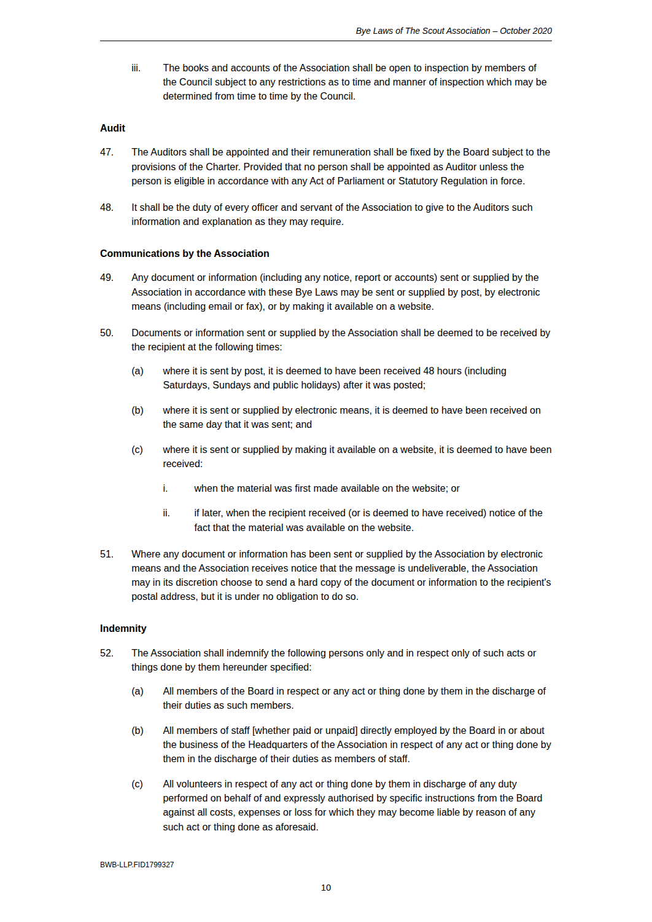Bye Laws of The Scout Association – October 2020
iii. The books and accounts of the Association shall be open to inspection by members of the Council subject to any restrictions as to time and manner of inspection which may be determined from time to time by the Council.
Audit
47. The Auditors shall be appointed and their remuneration shall be fixed by the Board subject to the provisions of the Charter. Provided that no person shall be appointed as Auditor unless the person is eligible in accordance with any Act of Parliament or Statutory Regulation in force.
48. It shall be the duty of every officer and servant of the Association to give to the Auditors such information and explanation as they may require.
Communications by the Association
49. Any document or information (including any notice, report or accounts) sent or supplied by the Association in accordance with these Bye Laws may be sent or supplied by post, by electronic means (including email or fax), or by making it available on a website.
50. Documents or information sent or supplied by the Association shall be deemed to be received by the recipient at the following times:
(a) where it is sent by post, it is deemed to have been received 48 hours (including Saturdays, Sundays and public holidays) after it was posted;
(b) where it is sent or supplied by electronic means, it is deemed to have been received on the same day that it was sent; and
(c) where it is sent or supplied by making it available on a website, it is deemed to have been received:
i. when the material was first made available on the website; or
ii. if later, when the recipient received (or is deemed to have received) notice of the fact that the material was available on the website.
51. Where any document or information has been sent or supplied by the Association by electronic means and the Association receives notice that the message is undeliverable, the Association may in its discretion choose to send a hard copy of the document or information to the recipient's postal address, but it is under no obligation to do so.
Indemnity
52. The Association shall indemnify the following persons only and in respect only of such acts or things done by them hereunder specified:
(a) All members of the Board in respect or any act or thing done by them in the discharge of their duties as such members.
(b) All members of staff [whether paid or unpaid] directly employed by the Board in or about the business of the Headquarters of the Association in respect of any act or thing done by them in the discharge of their duties as members of staff.
(c) All volunteers in respect of any act or thing done by them in discharge of any duty performed on behalf of and expressly authorised by specific instructions from the Board against all costs, expenses or loss for which they may become liable by reason of any such act or thing done as aforesaid.
BWB-LLP.FID1799327 10